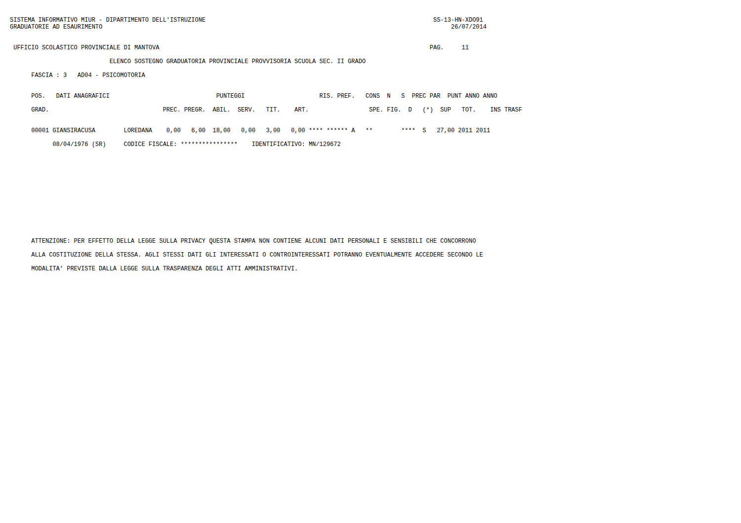SISTEMA INFORMATIVO MIUR - DIPARTIMENTO DELL'ISTRUZIONE SS-13-HN-XDO91 GRADUATORIE AD ESAURIMENTO 26/07/2014 UFFICIO SCOLASTICO PROVINCIALE DI MANTOVA PAG. 11 ELENCO SOSTEGNO GRADUATORIA PROVINCIALE PROVVISORIA SCUOLA SEC. II GRADO FASCIA : 3 AD04 - PSICOMOTORIA POS. DATI ANAGRAFICI PUNTEGGI RIS. PREF. CONS N S PREC PAR PUNT ANNO ANNO GRAD. PREC. PREGR. ABIL. SERV. TIT. ART. SPE. FIG. D (*) SUP TOT. INS TRASF 00001 GIANSIRACUSA LOREDANA 0,00 6,00 18,00 0,00 3,00 0,00 **** ****** A ** **** S 27,00 2011 2011 08/04/1976 (SR) CODICE FISCALE: **************** IDENTIFICATIVO: MN/129672 ATTENZIONE: PER EFFETTO DELLA LEGGE SULLA PRIVACY QUESTA STAMPA NON CONTIENE ALCUNI DATI PERSONALI E SENSIBILI CHE CONCORRONO ALLA COSTITUZIONE DELLA STESSA. AGLI STESSI DATI GLI INTERESSATI O CONTROINTERESSATI POTRANNO EVENTUALMENTE ACCEDERE SECONDO LE MODALITA' PREVISTE DALLA LEGGE SULLA TRASPARENZA DEGLI ATTI AMMINISTRATIVI.